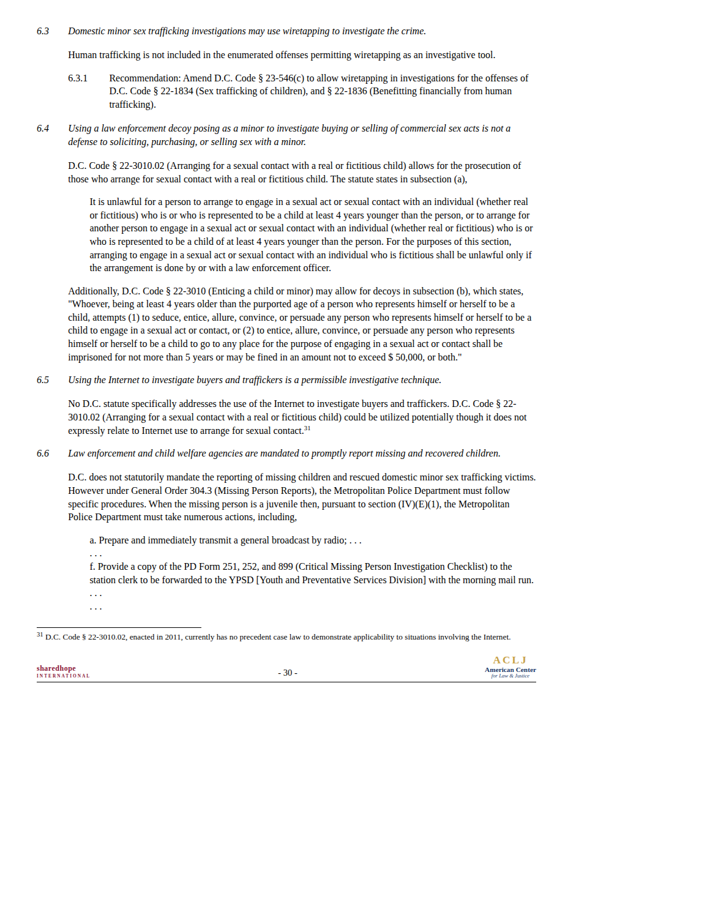6.3
Domestic minor sex trafficking investigations may use wiretapping to investigate the crime.
Human trafficking is not included in the enumerated offenses permitting wiretapping as an investigative tool.
6.3.1
Recommendation: Amend D.C. Code § 23-546(c) to allow wiretapping in investigations for the offenses of D.C. Code § 22-1834 (Sex trafficking of children), and § 22-1836 (Benefitting financially from human trafficking).
6.4
Using a law enforcement decoy posing as a minor to investigate buying or selling of commercial sex acts is not a defense to soliciting, purchasing, or selling sex with a minor.
D.C. Code § 22-3010.02 (Arranging for a sexual contact with a real or fictitious child) allows for the prosecution of those who arrange for sexual contact with a real or fictitious child. The statute states in subsection (a),
It is unlawful for a person to arrange to engage in a sexual act or sexual contact with an individual (whether real or fictitious) who is or who is represented to be a child at least 4 years younger than the person, or to arrange for another person to engage in a sexual act or sexual contact with an individual (whether real or fictitious) who is or who is represented to be a child of at least 4 years younger than the person. For the purposes of this section, arranging to engage in a sexual act or sexual contact with an individual who is fictitious shall be unlawful only if the arrangement is done by or with a law enforcement officer.
Additionally, D.C. Code § 22-3010 (Enticing a child or minor) may allow for decoys in subsection (b), which states, "Whoever, being at least 4 years older than the purported age of a person who represents himself or herself to be a child, attempts (1) to seduce, entice, allure, convince, or persuade any person who represents himself or herself to be a child to engage in a sexual act or contact, or (2) to entice, allure, convince, or persuade any person who represents himself or herself to be a child to go to any place for the purpose of engaging in a sexual act or contact shall be imprisoned for not more than 5 years or may be fined in an amount not to exceed $ 50,000, or both."
6.5
Using the Internet to investigate buyers and traffickers is a permissible investigative technique.
No D.C. statute specifically addresses the use of the Internet to investigate buyers and traffickers. D.C. Code § 22-3010.02 (Arranging for a sexual contact with a real or fictitious child) could be utilized potentially though it does not expressly relate to Internet use to arrange for sexual contact.31
6.6
Law enforcement and child welfare agencies are mandated to promptly report missing and recovered children.
D.C. does not statutorily mandate the reporting of missing children and rescued domestic minor sex trafficking victims. However under General Order 304.3 (Missing Person Reports), the Metropolitan Police Department must follow specific procedures. When the missing person is a juvenile then, pursuant to section (IV)(E)(1), the Metropolitan Police Department must take numerous actions, including,
a. Prepare and immediately transmit a general broadcast by radio; . . .
. . .
f. Provide a copy of the PD Form 251, 252, and 899 (Critical Missing Person Investigation Checklist) to the station clerk to be forwarded to the YPSD [Youth and Preventative Services Division] with the morning mail run. . . .
. . .
31 D.C. Code § 22-3010.02, enacted in 2011, currently has no precedent case law to demonstrate applicability to situations involving the Internet.
sharedhopeINTERNATIONAL
- 30 -
ACLJ
American Center
for Law & Justice